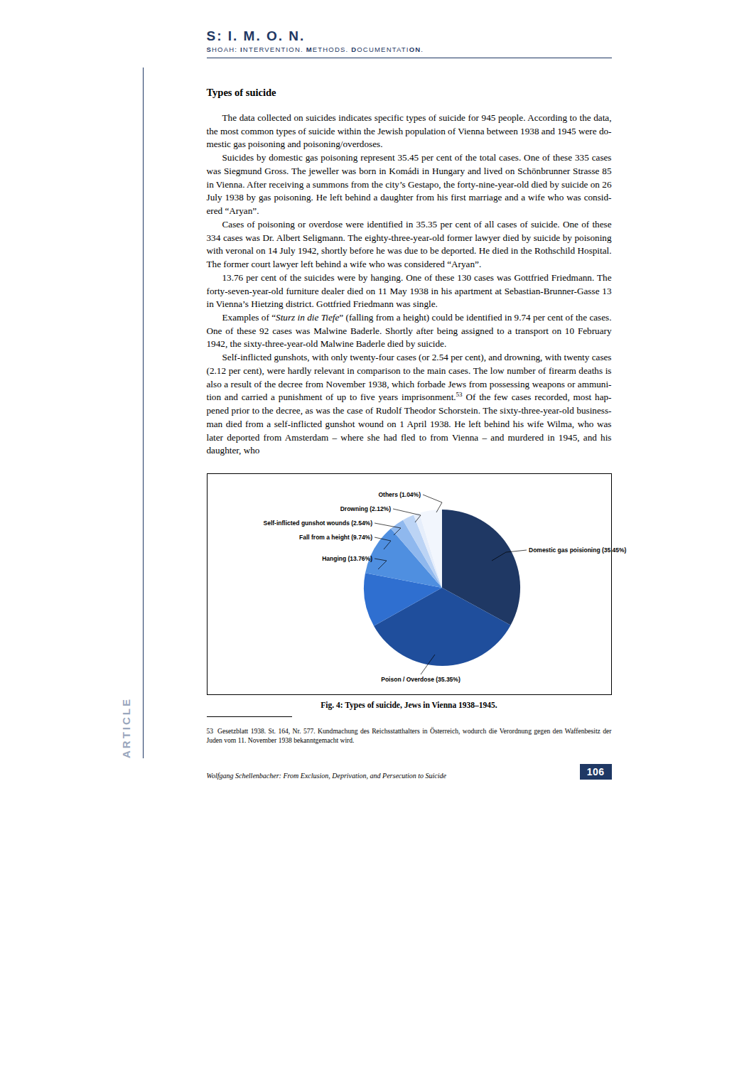S: I. M. O. N.
SHOAH: INTERVENTION. METHODS. DOCUMENTATION.
ARTICLE
Types of suicide
The data collected on suicides indicates specific types of suicide for 945 people. According to the data, the most common types of suicide within the Jewish population of Vienna between 1938 and 1945 were domestic gas poisoning and poisoning/overdoses.
Suicides by domestic gas poisoning represent 35.45 per cent of the total cases. One of these 335 cases was Siegmund Gross. The jeweller was born in Komádi in Hungary and lived on Schönbrunner Strasse 85 in Vienna. After receiving a summons from the city’s Gestapo, the forty-nine-year-old died by suicide on 26 July 1938 by gas poisoning. He left behind a daughter from his first marriage and a wife who was considered “Aryan”.
Cases of poisoning or overdose were identified in 35.35 per cent of all cases of suicide. One of these 334 cases was Dr. Albert Seligmann. The eighty-three-year-old former lawyer died by suicide by poisoning with veronal on 14 July 1942, shortly before he was due to be deported. He died in the Rothschild Hospital. The former court lawyer left behind a wife who was considered “Aryan”.
13.76 per cent of the suicides were by hanging. One of these 130 cases was Gottfried Friedmann. The forty-seven-year-old furniture dealer died on 11 May 1938 in his apartment at Sebastian-Brunner-Gasse 13 in Vienna’s Hietzing district. Gottfried Friedmann was single.
Examples of “Sturz in die Tiefe” (falling from a height) could be identified in 9.74 per cent of the cases. One of these 92 cases was Malwine Baderle. Shortly after being assigned to a transport on 10 February 1942, the sixty-three-year-old Malwine Baderle died by suicide.
Self-inflicted gunshots, with only twenty-four cases (or 2.54 per cent), and drowning, with twenty cases (2.12 per cent), were hardly relevant in comparison to the main cases. The low number of firearm deaths is also a result of the decree from November 1938, which forbade Jews from possessing weapons or ammunition and carried a punishment of up to five years imprisonment.53 Of the few cases recorded, most happened prior to the decree, as was the case of Rudolf Theodor Schorstein. The sixty-three-year-old businessman died from a self-inflicted gunshot wound on 1 April 1938. He left behind his wife Wilma, who was later deported from Amsterdam – where she had fled to from Vienna – and murdered in 1945, and his daughter, who
Others (1.04%) Drowning (2.12%) Self-inflicted gunshot wounds (2.54%) Fall from a height (9.74%) Hanging (13.76%) Domestic gas poisioning (35.45%) Poison / Overdose (35.35%)
Fig. 4: Types of suicide, Jews in Vienna 1938–1945.
53 Gesetzblatt 1938. St. 164, Nr. 577. Kundmachung des Reichsstatthalters in Österreich, wodurch die Verordnung gegen den Waffenbesitz der Juden vom 11. November 1938 bekanntgemacht wird.
Wolfgang Schellenbacher: From Exclusion, Deprivation, and Persecution to Suicide
106